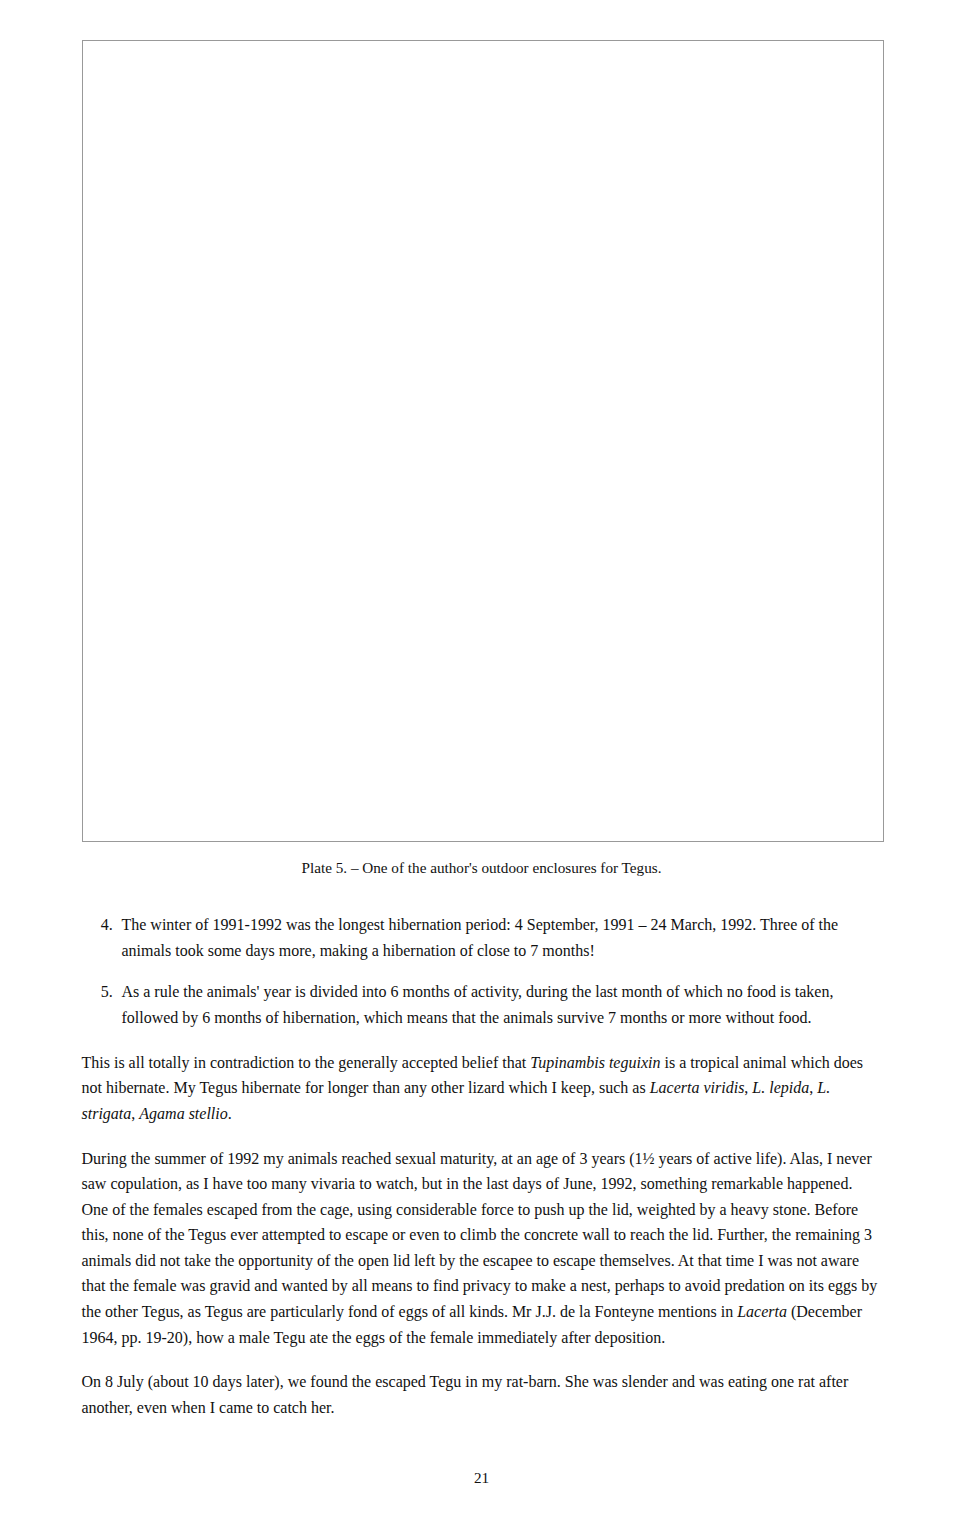Plate 5. – One of the author's outdoor enclosures for Tegus.
The winter of 1991-1992 was the longest hibernation period: 4 September, 1991 – 24 March, 1992. Three of the animals took some days more, making a hibernation of close to 7 months!
As a rule the animals' year is divided into 6 months of activity, during the last month of which no food is taken, followed by 6 months of hibernation, which means that the animals survive 7 months or more without food.
This is all totally in contradiction to the generally accepted belief that Tupinambis teguixin is a tropical animal which does not hibernate. My Tegus hibernate for longer than any other lizard which I keep, such as Lacerta viridis, L. lepida, L. strigata, Agama stellio.
During the summer of 1992 my animals reached sexual maturity, at an age of 3 years (1½ years of active life). Alas, I never saw copulation, as I have too many vivaria to watch, but in the last days of June, 1992, something remarkable happened. One of the females escaped from the cage, using considerable force to push up the lid, weighted by a heavy stone. Before this, none of the Tegus ever attempted to escape or even to climb the concrete wall to reach the lid. Further, the remaining 3 animals did not take the opportunity of the open lid left by the escapee to escape themselves. At that time I was not aware that the female was gravid and wanted by all means to find privacy to make a nest, perhaps to avoid predation on its eggs by the other Tegus, as Tegus are particularly fond of eggs of all kinds. Mr J.J. de la Fonteyne mentions in Lacerta (December 1964, pp. 19-20), how a male Tegu ate the eggs of the female immediately after deposition.
On 8 July (about 10 days later), we found the escaped Tegu in my rat-barn. She was slender and was eating one rat after another, even when I came to catch her.
21